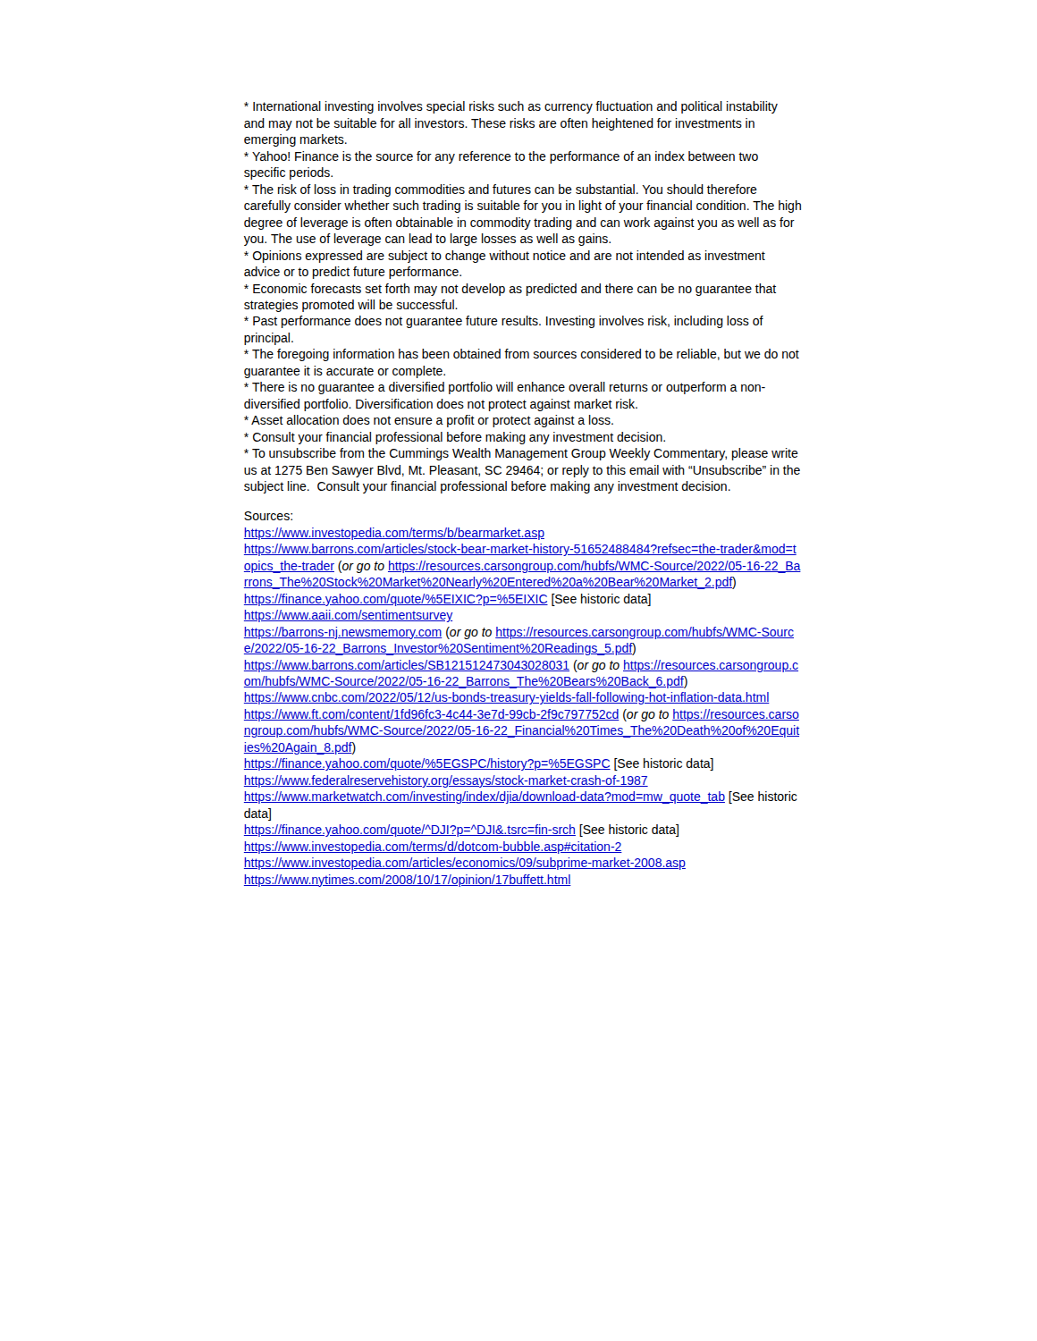* International investing involves special risks such as currency fluctuation and political instability and may not be suitable for all investors. These risks are often heightened for investments in emerging markets.
* Yahoo! Finance is the source for any reference to the performance of an index between two specific periods.
* The risk of loss in trading commodities and futures can be substantial. You should therefore carefully consider whether such trading is suitable for you in light of your financial condition. The high degree of leverage is often obtainable in commodity trading and can work against you as well as for you. The use of leverage can lead to large losses as well as gains.
* Opinions expressed are subject to change without notice and are not intended as investment advice or to predict future performance.
* Economic forecasts set forth may not develop as predicted and there can be no guarantee that strategies promoted will be successful.
* Past performance does not guarantee future results. Investing involves risk, including loss of principal.
* The foregoing information has been obtained from sources considered to be reliable, but we do not guarantee it is accurate or complete.
* There is no guarantee a diversified portfolio will enhance overall returns or outperform a non-diversified portfolio. Diversification does not protect against market risk.
* Asset allocation does not ensure a profit or protect against a loss.
* Consult your financial professional before making any investment decision.
* To unsubscribe from the Cummings Wealth Management Group Weekly Commentary, please write us at 1275 Ben Sawyer Blvd, Mt. Pleasant, SC 29464; or reply to this email with “Unsubscribe” in the subject line. Consult your financial professional before making any investment decision.
Sources:
https://www.investopedia.com/terms/b/bearmarket.asp
https://www.barrons.com/articles/stock-bear-market-history-51652488484?refsec=the-trader&mod=topics_the-trader (or go to https://resources.carsongroup.com/hubfs/WMC-Source/2022/05-16-22_Barrons_The%20Stock%20Market%20Nearly%20Entered%20a%20Bear%20Market_2.pdf)
https://finance.yahoo.com/quote/%5EIXIC?p=%5EIXIC [See historic data]
https://www.aaii.com/sentimentsurvey
https://barrons-nj.newsmemory.com (or go to https://resources.carsongroup.com/hubfs/WMC-Source/2022/05-16-22_Barrons_Investor%20Sentiment%20Readings_5.pdf)
https://www.barrons.com/articles/SB121512473043028031 (or go to https://resources.carsongroup.com/hubfs/WMC-Source/2022/05-16-22_Barrons_The%20Bears%20Back_6.pdf)
https://www.cnbc.com/2022/05/12/us-bonds-treasury-yields-fall-following-hot-inflation-data.html
https://www.ft.com/content/1fd96fc3-4c44-3e7d-99cb-2f9c797752cd (or go to https://resources.carsongroup.com/hubfs/WMC-Source/2022/05-16-22_Financial%20Times_The%20Death%20of%20Equities%20Again_8.pdf)
https://finance.yahoo.com/quote/%5EGSPC/history?p=%5EGSPC [See historic data]
https://www.federalreservehistory.org/essays/stock-market-crash-of-1987
https://www.marketwatch.com/investing/index/djia/download-data?mod=mw_quote_tab [See historic data]
https://finance.yahoo.com/quote/^DJI?p=^DJI&.tsrc=fin-srch [See historic data]
https://www.investopedia.com/terms/d/dotcom-bubble.asp#citation-2
https://www.investopedia.com/articles/economics/09/subprime-market-2008.asp
https://www.nytimes.com/2008/10/17/opinion/17buffett.html